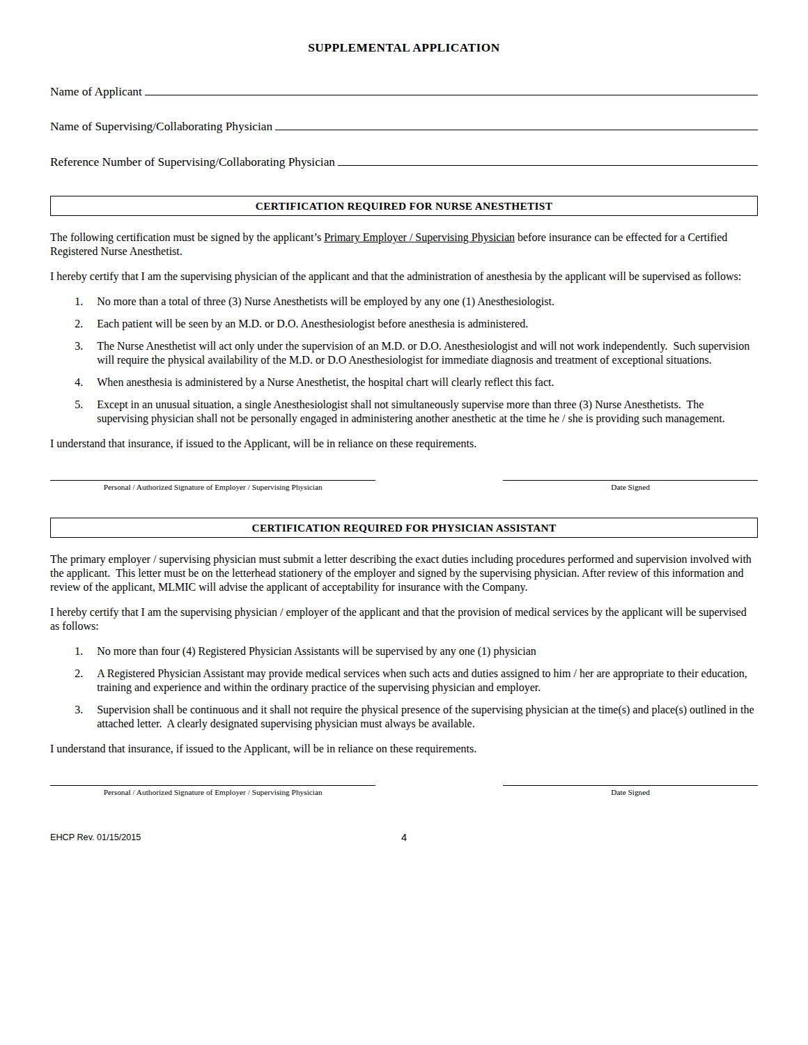SUPPLEMENTAL APPLICATION
Name of Applicant
Name of Supervising/Collaborating Physician
Reference Number of Supervising/Collaborating Physician
CERTIFICATION REQUIRED FOR NURSE ANESTHETIST
The following certification must be signed by the applicant’s Primary Employer / Supervising Physician before insurance can be effected for a Certified Registered Nurse Anesthetist.
I hereby certify that I am the supervising physician of the applicant and that the administration of anesthesia by the applicant will be supervised as follows:
No more than a total of three (3) Nurse Anesthetists will be employed by any one (1) Anesthesiologist.
Each patient will be seen by an M.D. or D.O. Anesthesiologist before anesthesia is administered.
The Nurse Anesthetist will act only under the supervision of an M.D. or D.O. Anesthesiologist and will not work independently. Such supervision will require the physical availability of the M.D. or D.O Anesthesiologist for immediate diagnosis and treatment of exceptional situations.
When anesthesia is administered by a Nurse Anesthetist, the hospital chart will clearly reflect this fact.
Except in an unusual situation, a single Anesthesiologist shall not simultaneously supervise more than three (3) Nurse Anesthetists. The supervising physician shall not be personally engaged in administering another anesthetic at the time he / she is providing such management.
I understand that insurance, if issued to the Applicant, will be in reliance on these requirements.
Personal / Authorized Signature of Employer / Supervising Physician
Date Signed
CERTIFICATION REQUIRED FOR PHYSICIAN ASSISTANT
The primary employer / supervising physician must submit a letter describing the exact duties including procedures performed and supervision involved with the applicant. This letter must be on the letterhead stationery of the employer and signed by the supervising physician. After review of this information and review of the applicant, MLMIC will advise the applicant of acceptability for insurance with the Company.
I hereby certify that I am the supervising physician / employer of the applicant and that the provision of medical services by the applicant will be supervised as follows:
No more than four (4) Registered Physician Assistants will be supervised by any one (1) physician
A Registered Physician Assistant may provide medical services when such acts and duties assigned to him / her are appropriate to their education, training and experience and within the ordinary practice of the supervising physician and employer.
Supervision shall be continuous and it shall not require the physical presence of the supervising physician at the time(s) and place(s) outlined in the attached letter. A clearly designated supervising physician must always be available.
I understand that insurance, if issued to the Applicant, will be in reliance on these requirements.
Personal / Authorized Signature of Employer / Supervising Physician
Date Signed
EHCP Rev. 01/15/2015 4